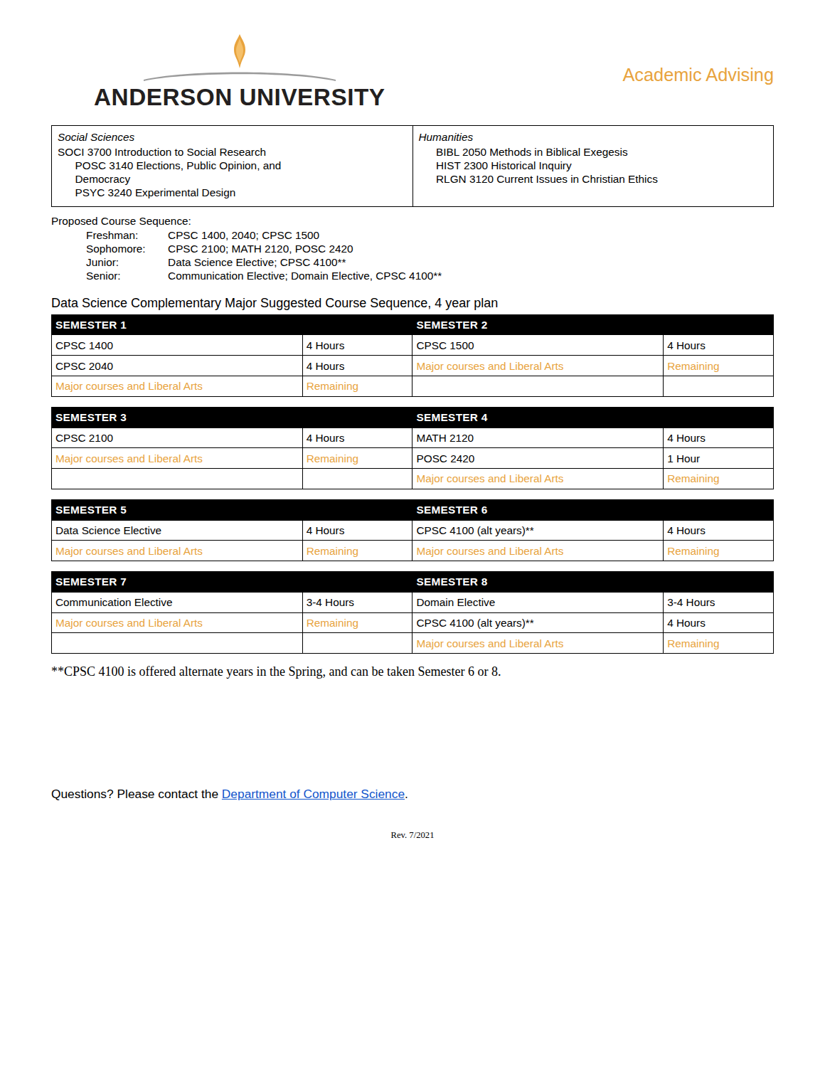ANDERSON UNIVERSITY
Academic Advising
| Social Sciences SOCI 3700 Introduction to Social Research POSC 3140 Elections, Public Opinion, and Democracy PSYC 3240 Experimental Design | Humanities BIBL 2050 Methods in Biblical Exegesis HIST 2300 Historical Inquiry RLGN 3120 Current Issues in Christian Ethics |
Proposed Course Sequence:
| Freshman: | CPSC 1400, 2040; CPSC 1500 |
| Sophomore: | CPSC 2100; MATH 2120, POSC 2420 |
| Junior: | Data Science Elective; CPSC 4100** |
| Senior: | Communication Elective; Domain Elective, CPSC 4100** |
Data Science Complementary Major Suggested Course Sequence, 4 year plan
| SEMESTER 1 | | SEMESTER 2 | |
| --- | --- | --- | --- |
| CPSC 1400 | 4 Hours | CPSC 1500 | 4 Hours |
| CPSC 2040 | 4 Hours | Major courses and Liberal Arts | Remaining |
| Major courses and Liberal Arts | Remaining | | |
| SEMESTER 3 | | SEMESTER 4 | |
| --- | --- | --- | --- |
| CPSC 2100 | 4 Hours | MATH 2120 | 4 Hours |
| Major courses and Liberal Arts | Remaining | POSC 2420 | 1 Hour |
| | | Major courses and Liberal Arts | Remaining |
| SEMESTER 5 | | SEMESTER 6 | |
| --- | --- | --- | --- |
| Data Science Elective | 4 Hours | CPSC 4100 (alt years)** | 4 Hours |
| Major courses and Liberal Arts | Remaining | Major courses and Liberal Arts | Remaining |
| SEMESTER 7 | | SEMESTER 8 | |
| --- | --- | --- | --- |
| Communication Elective | 3-4 Hours | Domain Elective | 3-4 Hours |
| Major courses and Liberal Arts | Remaining | CPSC 4100 (alt years)** | 4 Hours |
| | | Major courses and Liberal Arts | Remaining |
**CPSC 4100 is offered alternate years in the Spring, and can be taken Semester 6 or 8.
Questions? Please contact the Department of Computer Science.
Rev. 7/2021